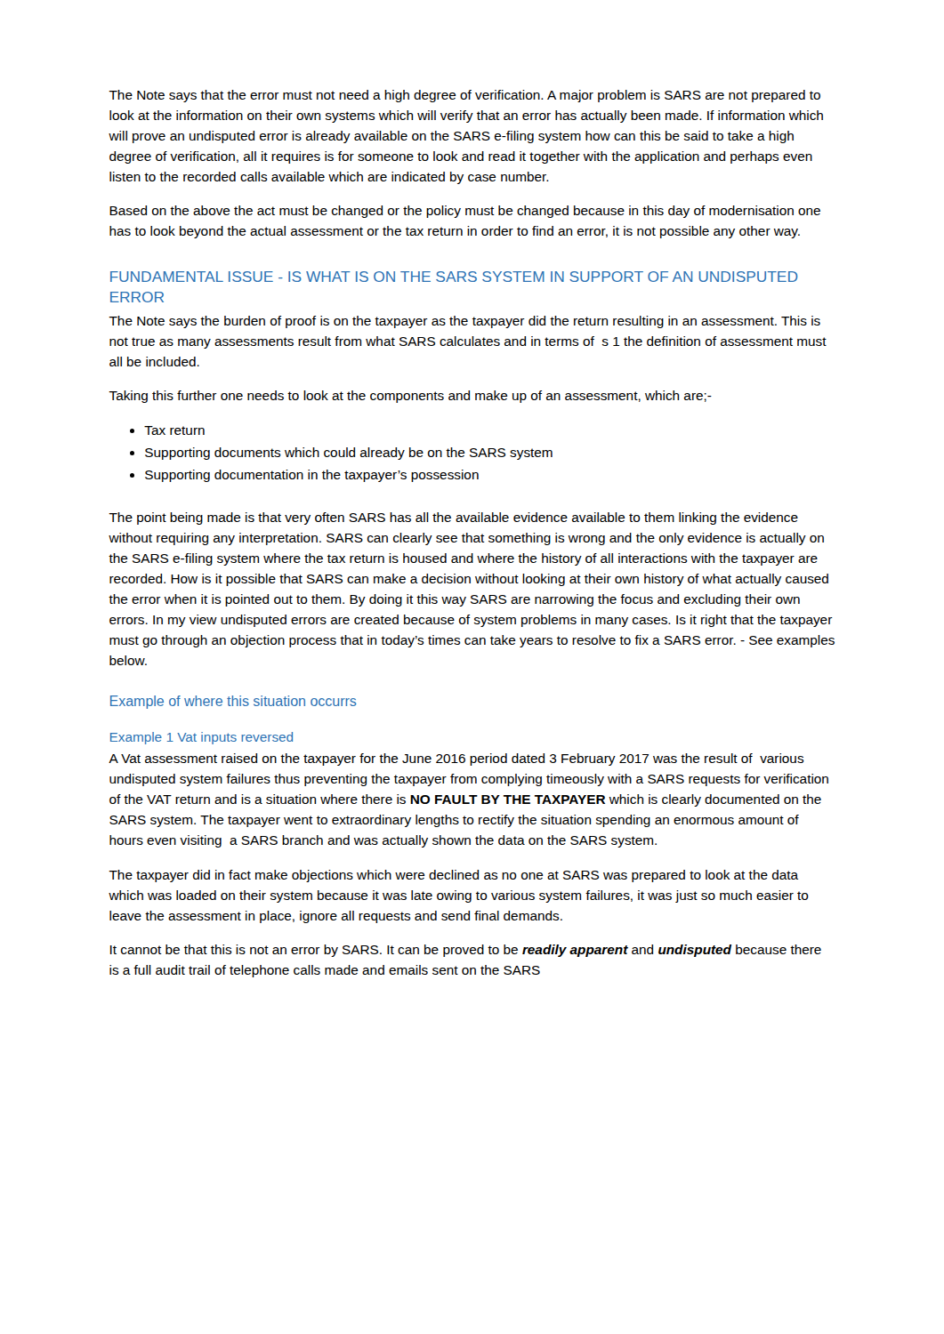The Note says that the error must not need a high degree of verification. A major problem is SARS are not prepared to look at the information on their own systems which will verify that an error has actually been made. If information which will prove an undisputed error is already available on the SARS e-filing system how can this be said to take a high degree of verification, all it requires is for someone to look and read it together with the application and perhaps even listen to the recorded calls available which are indicated by case number.
Based on the above the act must be changed or the policy must be changed because in this day of modernisation one has to look beyond the actual assessment or the tax return in order to find an error, it is not possible any other way.
Fundamental issue - is what is on the SARS system in support of an undisputed error
The Note says the burden of proof is on the taxpayer as the taxpayer did the return resulting in an assessment. This is not true as many assessments result from what SARS calculates and in terms of s 1 the definition of assessment must all be included.
Taking this further one needs to look at the components and make up of an assessment, which are;-
Tax return
Supporting documents which could already be on the SARS system
Supporting documentation in the taxpayer’s possession
The point being made is that very often SARS has all the available evidence available to them linking the evidence without requiring any interpretation. SARS can clearly see that something is wrong and the only evidence is actually on the SARS e-filing system where the tax return is housed and where the history of all interactions with the taxpayer are recorded. How is it possible that SARS can make a decision without looking at their own history of what actually caused the error when it is pointed out to them. By doing it this way SARS are narrowing the focus and excluding their own errors. In my view undisputed errors are created because of system problems in many cases. Is it right that the taxpayer must go through an objection process that in today’s times can take years to resolve to fix a SARS error. - See examples below.
Example of where this situation occurrs
Example 1 Vat inputs reversed
A Vat assessment raised on the taxpayer for the June 2016 period dated 3 February 2017 was the result of various undisputed system failures thus preventing the taxpayer from complying timeously with a SARS requests for verification of the VAT return and is a situation where there is NO FAULT BY THE TAXPAYER which is clearly documented on the SARS system. The taxpayer went to extraordinary lengths to rectify the situation spending an enormous amount of hours even visiting a SARS branch and was actually shown the data on the SARS system.
The taxpayer did in fact make objections which were declined as no one at SARS was prepared to look at the data which was loaded on their system because it was late owing to various system failures, it was just so much easier to leave the assessment in place, ignore all requests and send final demands.
It cannot be that this is not an error by SARS. It can be proved to be readily apparent and undisputed because there is a full audit trail of telephone calls made and emails sent on the SARS